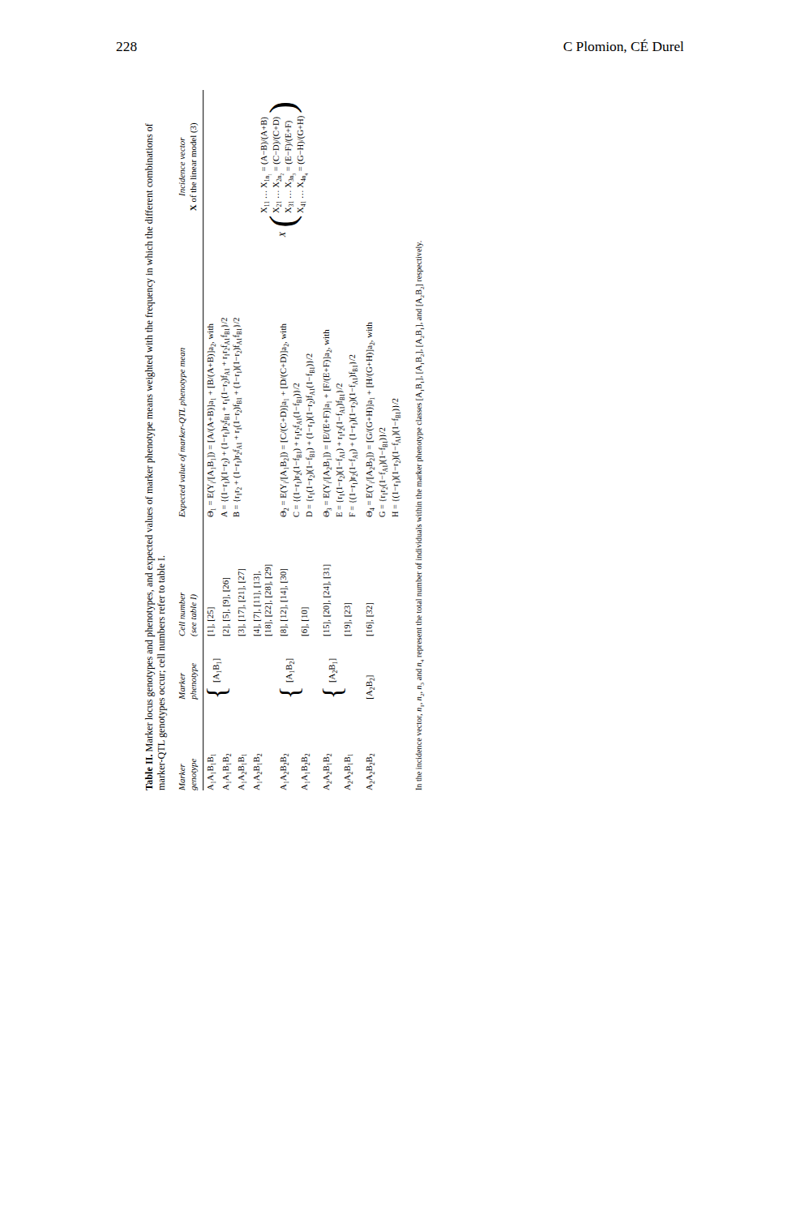228
C Plomion, CÉ Durel
Table II. Marker locus genotypes and phenotypes, and expected values of marker phenotype means weighted with the frequency in which the different combinations of marker-QTL genotypes occur; cell numbers refer to table I.
| Marker genotype | Marker phenotype | Cell number (see table I) | Expected value of marker-QTL phenotype mean | Incidence vector X of the linear model (3) |
| --- | --- | --- | --- | --- |
| A 1 A 1 B 1 B 1 | { [A 1 B 1 ] | [1], [25] | Θ 1 = E(Y i /[A 1 B 1 ]) = [A/(A+B)]a 1 + [B/(A+B)]a 2 , with A = {(1−r 1 )(1−r 2 ) + (1−r 1 )r 2 f B1 + r 1 (1−r 2 )f A1 + r 1 r 2 f A1 f B1 }/2 B = {r 1 r 2 + (1−r 1 )r 2 f A1 + r 1 (1−r 2 )f B1 + (1−r 1 )(1−r 2 )f A1 f B1 }/2 | X ( X 11 … X 1n 1 = (A−B)/(A+B) X 21 … X 2n 2 = (C−D)/(C+D) X 31 … X 3n 3 = (E−F)/(E+F) X 41 … X 4n 4 = (G−H)/(G+H) ) |
| A 1 A 1 B 1 B 2 | [2], [5], [9], [26] |
| A 1 A 2 B 1 B 1 | [3], [17], [21], [27] |
| A 1 A 2 B 1 B 2 | [4], [7], [11], [13], [18], [22], [28], [29] |
| A 1 A 2 B 2 B 2 | { [A 1 B 2 ] | [8], [12], [14], [30] | Θ 2 = E(Y i /[A 1 B 2 ]) = [C/(C+D)]a 1 + [D/(C+D)]a 2 , with C = {(1−r 1 )r 2 (1−f B1 ) + r 1 r 2 f A1 (1−f B1 )}/2 D = {r 1 (1−r 2 )(1−f B1 ) + (1−r 1 )(1−r 2 )f A1 (1−f B1 )}/2 |
| A 1 A 1 B 2 B 2 | [6], [10] |
| A 2 A 2 B 1 B 2 | { [A 2 B 1 ] | [15], [20], [24], [31] | Θ 3 = E(Y i /[A 2 B 1 ]) = [E/(E+F)]a 1 + [F/(E+F)]a 2 , with E = {r 1 (1−r 2 )(1−f A1 ) + r 1 r 2 (1−f A1 )f B1 }/2 F = {(1−r 1 )r 2 (1−f A1 ) + (1−r 1 )(1−r 2 )(1−f A1 )f B1 }/2 |
| A 2 A 2 B 1 B 1 | [19], [23] |
| A 2 A 2 B 2 B 2 | [A 2 B 2 ] | [16], [32] | Θ 4 = E(Y i /[A 2 B 2 ]) = [G/(G+H)]a 1 + [H/(G+H)]a 2 , with G = {r 1 r 2 (1−f A1 )(1−f B1 )}/2 H = {(1−r 1 )(1−r 2 )(1−f A1 )(1−f B1 )}/2 | |
In the incidence vector, n1, n2, n3 and n4 represent the total number of individuals within the marker phenotype classes [A1B1], [A1B2], [A2B1], and [A2B2] respectively.